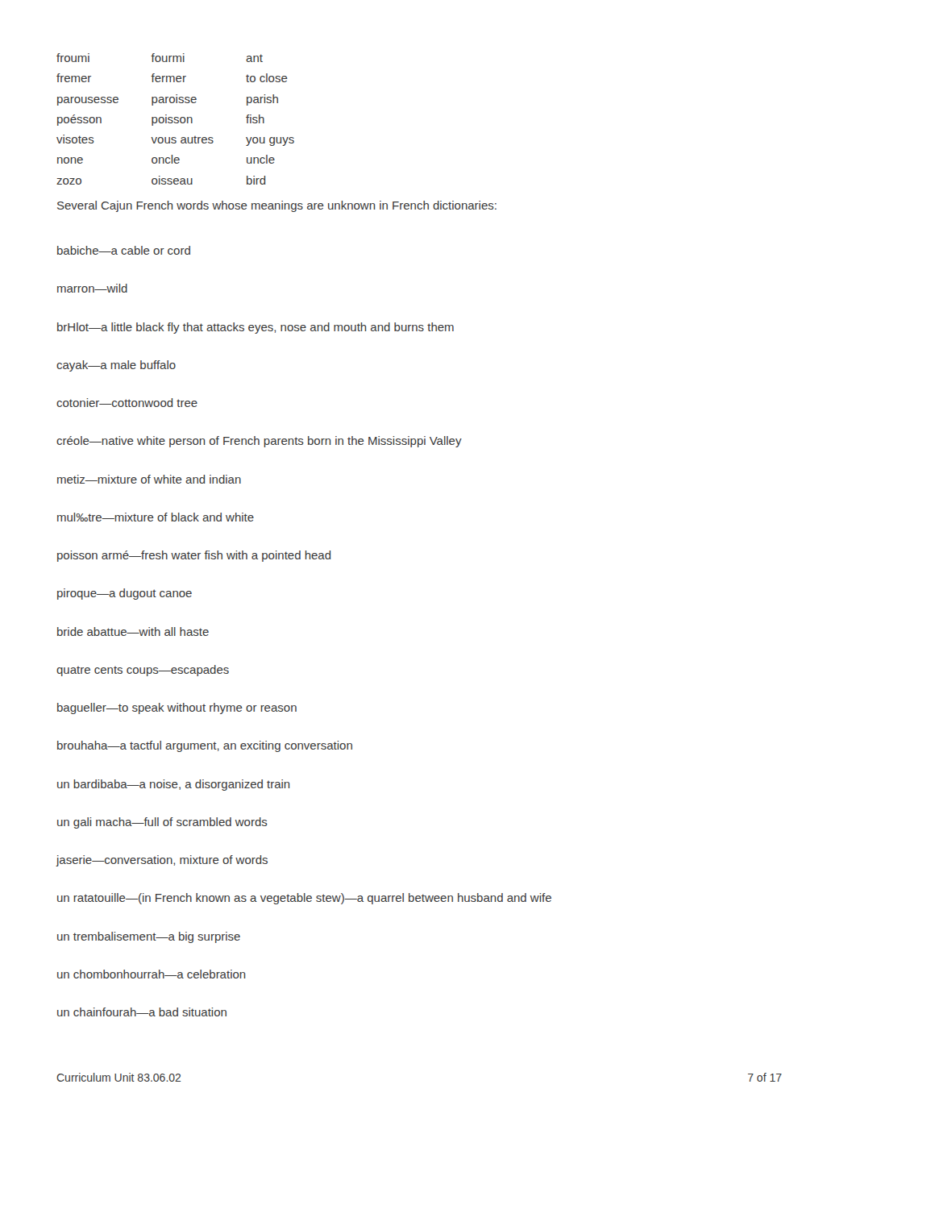| froumi | fourmi | ant |
| fremer | fermer | to close |
| parousesse | paroisse | parish |
| poésson | poisson | fish |
| visotes | vous autres | you guys |
| none | oncle | uncle |
| zozo | oisseau | bird |
Several Cajun French words whose meanings are unknown in French dictionaries:
babiche—a cable or cord
marron—wild
brHlot—a little black fly that attacks eyes, nose and mouth and burns them
cayak—a male buffalo
cotonier—cottonwood tree
créole—native white person of French parents born in the Mississippi Valley
metiz—mixture of white and indian
mul‰tre—mixture of black and white
poisson armé—fresh water fish with a pointed head
piroque—a dugout canoe
bride abattue—with all haste
quatre cents coups—escapades
bagueller—to speak without rhyme or reason
brouhaha—a tactful argument, an exciting conversation
un bardibaba—a noise, a disorganized train
un gali macha—full of scrambled words
jaserie—conversation, mixture of words
un ratatouille—(in French known as a vegetable stew)—a quarrel between husband and wife
un trembalisement—a big surprise
un chombonhourrah—a celebration
un chainfourah—a bad situation
Curriculum Unit 83.06.02 7 of 17